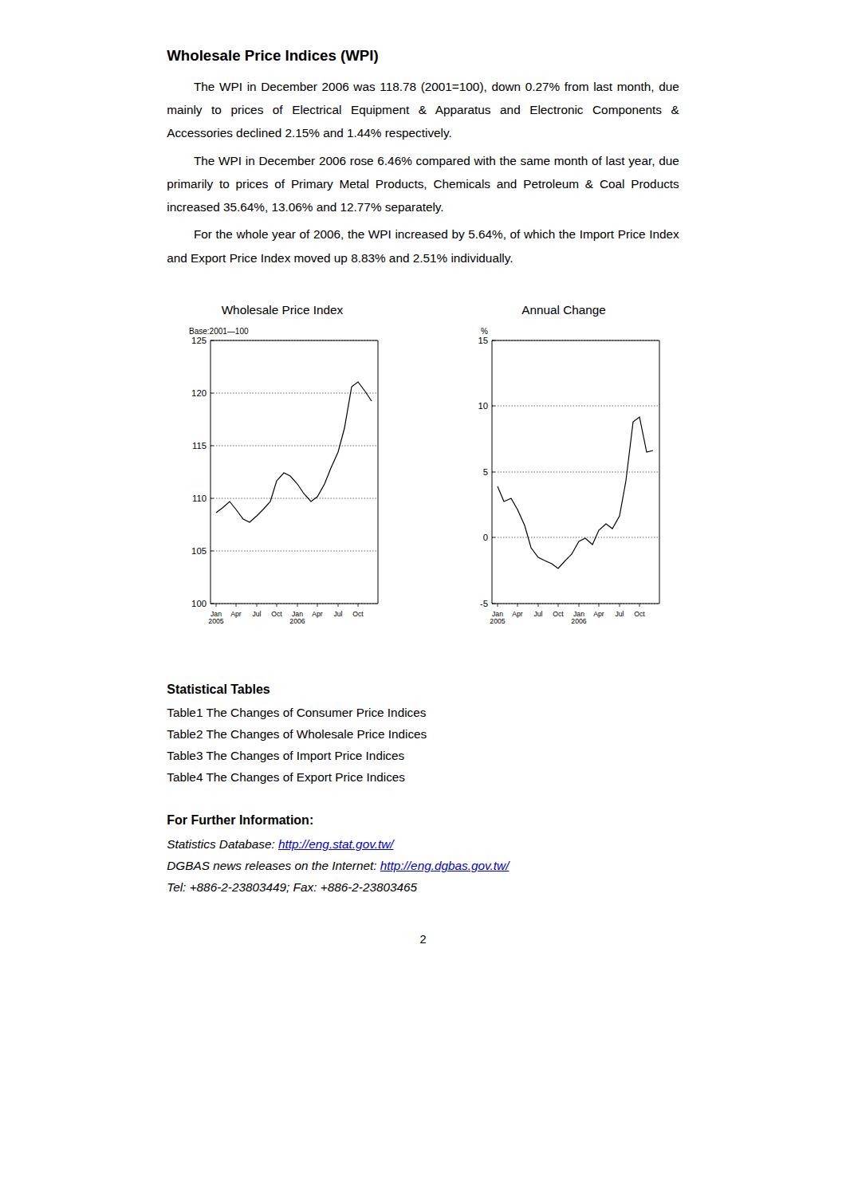Wholesale Price Indices (WPI)
The WPI in December 2006 was 118.78 (2001=100), down 0.27% from last month, due mainly to prices of Electrical Equipment & Apparatus and Electronic Components & Accessories declined 2.15% and 1.44% respectively.
The WPI in December 2006 rose 6.46% compared with the same month of last year, due primarily to prices of Primary Metal Products, Chemicals and Petroleum & Coal Products increased 35.64%, 13.06% and 12.77% separately.
For the whole year of 2006, the WPI increased by 5.64%, of which the Import Price Index and Export Price Index moved up 8.83% and 2.51% individually.
Wholesale Price Index
Base:2001—100 125 120 115 110 105 100 Jan 2005 Apr Jul Oct Jan 2006 Apr Jul Oct
Annual Change
% 15 10 5 0 -5 Jan 2005 Apr Jul Oct Jan 2006 Apr Jul Oct
Statistical Tables
Table1 The Changes of Consumer Price Indices
Table2 The Changes of Wholesale Price Indices
Table3 The Changes of Import Price Indices
Table4 The Changes of Export Price Indices
For Further Information:
Statistics Database: http://eng.stat.gov.tw/
DGBAS news releases on the Internet: http://eng.dgbas.gov.tw/
Tel: +886-2-23803449; Fax: +886-2-23803465
2